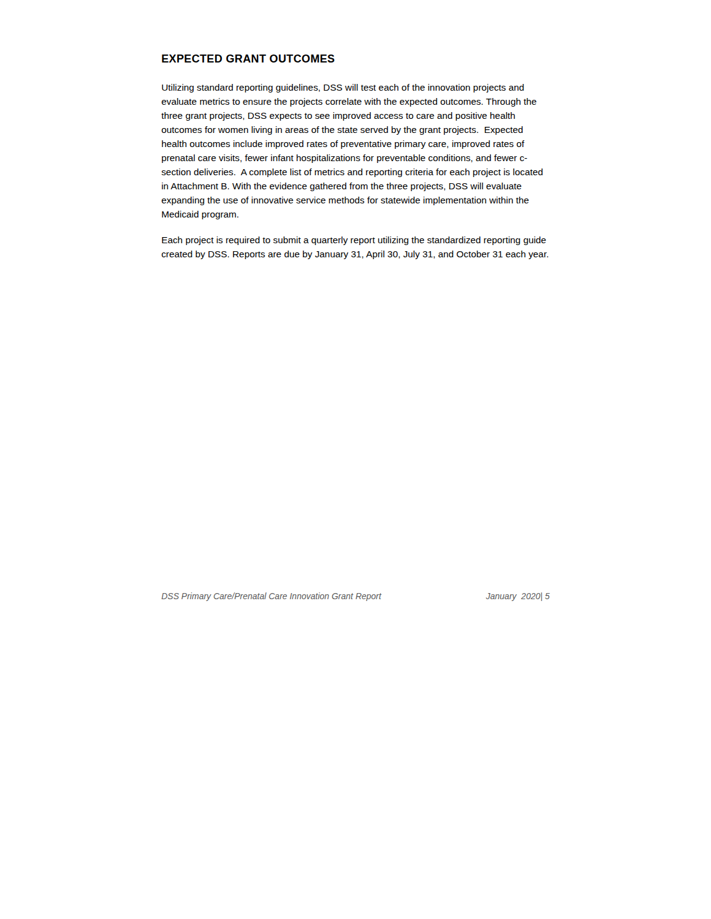EXPECTED GRANT OUTCOMES
Utilizing standard reporting guidelines, DSS will test each of the innovation projects and evaluate metrics to ensure the projects correlate with the expected outcomes. Through the three grant projects, DSS expects to see improved access to care and positive health outcomes for women living in areas of the state served by the grant projects. Expected health outcomes include improved rates of preventative primary care, improved rates of prenatal care visits, fewer infant hospitalizations for preventable conditions, and fewer c-section deliveries. A complete list of metrics and reporting criteria for each project is located in Attachment B. With the evidence gathered from the three projects, DSS will evaluate expanding the use of innovative service methods for statewide implementation within the Medicaid program.
Each project is required to submit a quarterly report utilizing the standardized reporting guide created by DSS. Reports are due by January 31, April 30, July 31, and October 31 each year.
DSS Primary Care/Prenatal Care Innovation Grant Report January 2020| 5